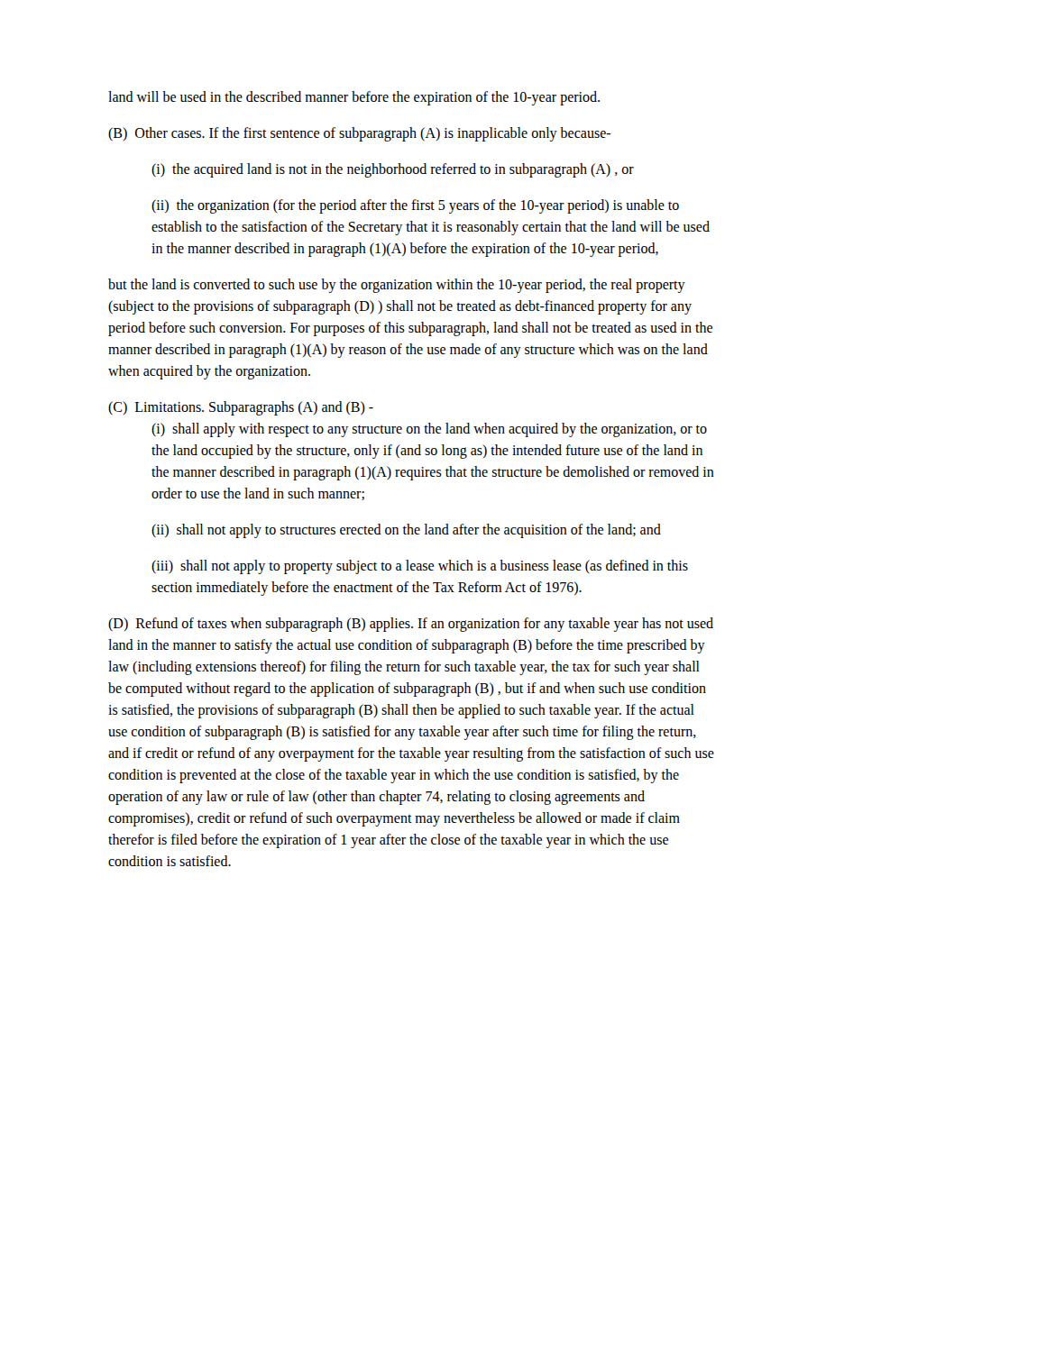land will be used in the described manner before the expiration of the 10-year period.
(B) Other cases. If the first sentence of subparagraph (A) is inapplicable only because-
(i) the acquired land is not in the neighborhood referred to in subparagraph (A) , or
(ii) the organization (for the period after the first 5 years of the 10-year period) is unable to establish to the satisfaction of the Secretary that it is reasonably certain that the land will be used in the manner described in paragraph (1)(A) before the expiration of the 10-year period,
but the land is converted to such use by the organization within the 10-year period, the real property (subject to the provisions of subparagraph (D) ) shall not be treated as debt-financed property for any period before such conversion. For purposes of this subparagraph, land shall not be treated as used in the manner described in paragraph (1)(A) by reason of the use made of any structure which was on the land when acquired by the organization.
(C) Limitations. Subparagraphs (A) and (B) -
(i) shall apply with respect to any structure on the land when acquired by the organization, or to the land occupied by the structure, only if (and so long as) the intended future use of the land in the manner described in paragraph (1)(A) requires that the structure be demolished or removed in order to use the land in such manner;
(ii) shall not apply to structures erected on the land after the acquisition of the land; and
(iii) shall not apply to property subject to a lease which is a business lease (as defined in this section immediately before the enactment of the Tax Reform Act of 1976).
(D) Refund of taxes when subparagraph (B) applies. If an organization for any taxable year has not used land in the manner to satisfy the actual use condition of subparagraph (B) before the time prescribed by law (including extensions thereof) for filing the return for such taxable year, the tax for such year shall be computed without regard to the application of subparagraph (B) , but if and when such use condition is satisfied, the provisions of subparagraph (B) shall then be applied to such taxable year. If the actual use condition of subparagraph (B) is satisfied for any taxable year after such time for filing the return, and if credit or refund of any overpayment for the taxable year resulting from the satisfaction of such use condition is prevented at the close of the taxable year in which the use condition is satisfied, by the operation of any law or rule of law (other than chapter 74, relating to closing agreements and compromises), credit or refund of such overpayment may nevertheless be allowed or made if claim therefor is filed before the expiration of 1 year after the close of the taxable year in which the use condition is satisfied.